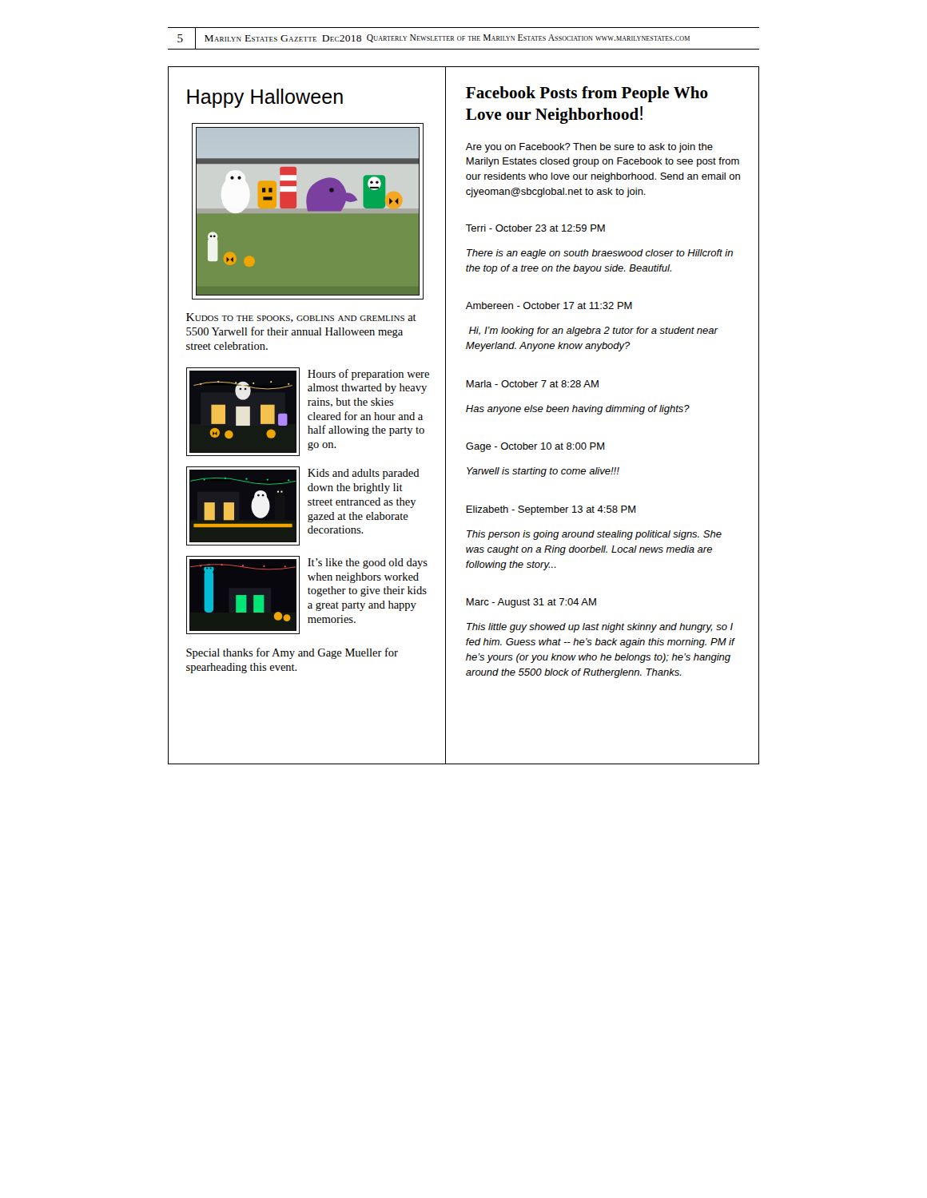5
Marilyn Estates Gazette Dec2018 Quarterly Newsletter of the Marilyn Estates Association www.marilynestates.com
Happy Halloween
Kudos to the spooks, goblins and gremlins at 5500 Yarwell for their annual Halloween mega street celebration.
Hours of preparation were almost thwarted by heavy rains, but the skies cleared for an hour and a half allowing the party to go on.
Kids and adults paraded down the brightly lit street entranced as they gazed at the elaborate decorations.
It’s like the good old days when neighbors worked together to give their kids a great party and happy memories.
Special thanks for Amy and Gage Mueller for spearheading this event.
Facebook Posts from People Who Love our Neighborhood!
Are you on Facebook? Then be sure to ask to join the Marilyn Estates closed group on Facebook to see post from our residents who love our neighborhood. Send an email on cjyeoman@sbcglobal.net to ask to join.
Terri - October 23 at 12:59 PM
There is an eagle on south braeswood closer to Hillcroft in the top of a tree on the bayou side. Beautiful.
Ambereen - October 17 at 11:32 PM
Hi, I’m looking for an algebra 2 tutor for a student near Meyerland. Anyone know anybody?
Marla - October 7 at 8:28 AM
Has anyone else been having dimming of lights?
Gage - October 10 at 8:00 PM
Yarwell is starting to come alive!!!
Elizabeth - September 13 at 4:58 PM
This person is going around stealing political signs. She was caught on a Ring doorbell. Local news media are following the story...
Marc - August 31 at 7:04 AM
This little guy showed up last night skinny and hungry, so I fed him. Guess what -- he’s back again this morning. PM if he’s yours (or you know who he belongs to); he’s hanging around the 5500 block of Rutherglenn. Thanks.